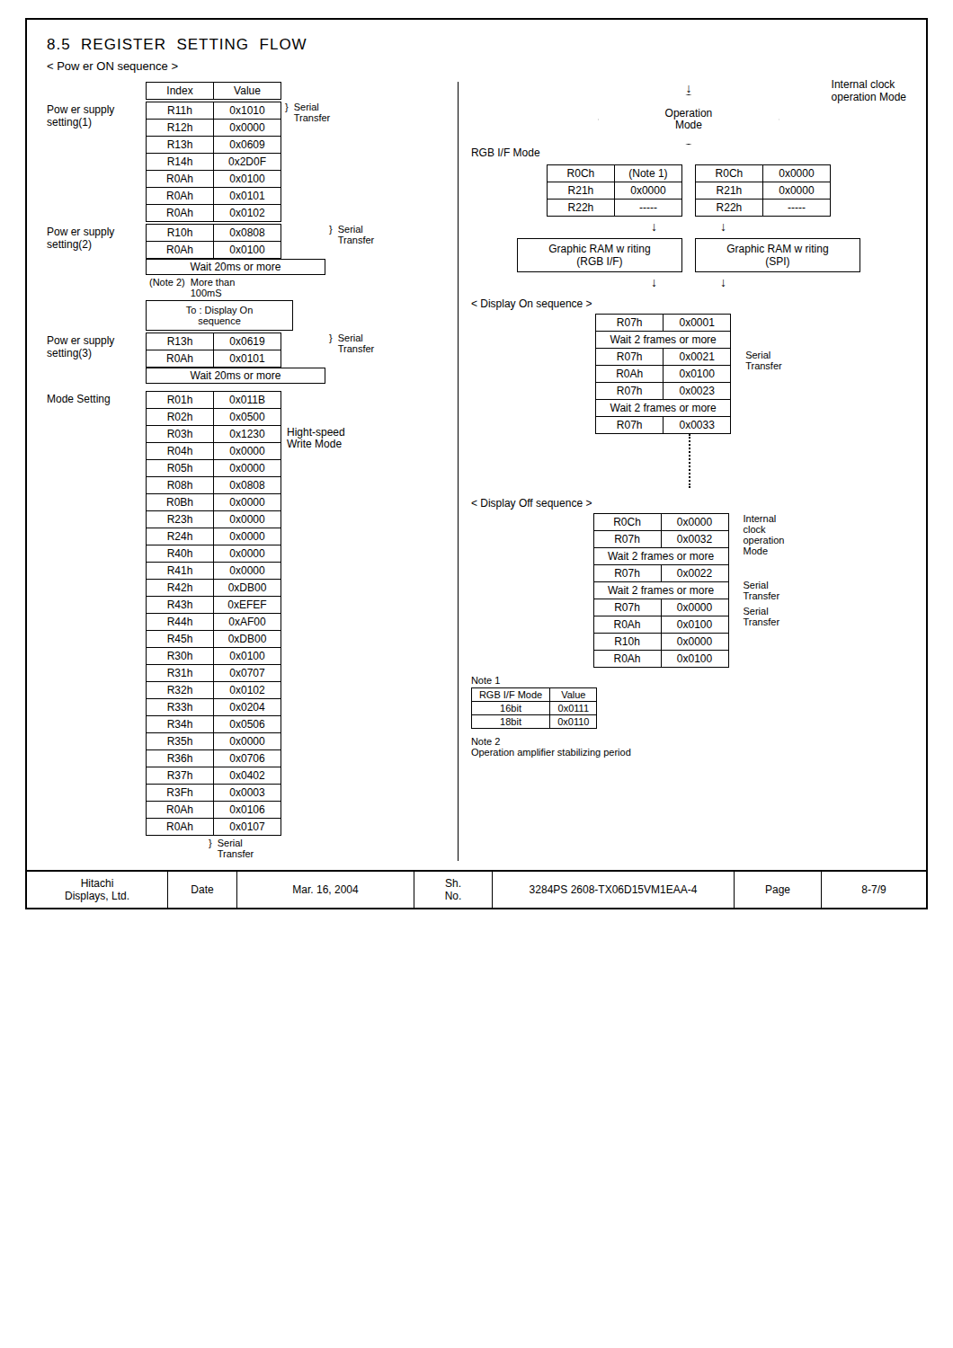8.5 REGISTER SETTING FLOW
< Pow er ON sequence >
| Index | Value |
| --- | --- |
Pow er supply
setting(1)
| R11h | 0x1010 |
| R12h | 0x0000 |
| R13h | 0x0609 |
| R14h | 0x2D0F |
| R0Ah | 0x0100 |
| R0Ah | 0x0101 |
| R0Ah | 0x0102 |
}
Serial
Transfer
Pow er supply
setting(2)
| R10h | 0x0808 |
| R0Ah | 0x0100 |
Wait 20ms or more
}
Serial
Transfer
(Note 2)
More than
100mS
To : Display On
sequence
Pow er supply
setting(3)
| R13h | 0x0619 |
| R0Ah | 0x0101 |
Wait 20ms or more
}
Serial
Transfer
Mode Setting
| R01h | 0x011B |
| R02h | 0x0500 |
| R03h | 0x1230 |
| R04h | 0x0000 |
| R05h | 0x0000 |
| R08h | 0x0808 |
| R0Bh | 0x0000 |
| R23h | 0x0000 |
| R24h | 0x0000 |
| R40h | 0x0000 |
| R41h | 0x0000 |
| R42h | 0xDB00 |
| R43h | 0xEFEF |
| R44h | 0xAF00 |
| R45h | 0xDB00 |
| R30h | 0x0100 |
| R31h | 0x0707 |
| R32h | 0x0102 |
| R33h | 0x0204 |
| R34h | 0x0506 |
| R35h | 0x0000 |
| R36h | 0x0706 |
| R37h | 0x0402 |
| R3Fh | 0x0003 |
| R0Ah | 0x0106 |
| R0Ah | 0x0107 |
Hight-speed
Write Mode
}
Serial
Transfer
↓
Operation
Mode
Internal clock
operation Mode
RGB I/F Mode
| R0Ch | (Note 1) |
| R21h | 0x0000 |
| R22h | ----- |
| R0Ch | 0x0000 |
| R21h | 0x0000 |
| R22h | ----- |
↓ ↓
Graphic RAM w riting
(RGB I/F)
Graphic RAM w riting
(SPI)
↓ ↓
< Display On sequence >
| R07h | 0x0001 |
| Wait 2 frames or more |
| R07h | 0x0021 |
| R0Ah | 0x0100 |
| R07h | 0x0023 |
| Wait 2 frames or more |
| R07h | 0x0033 |
Serial
Transfer
< Display Off sequence >
| R0Ch | 0x0000 |
| R07h | 0x0032 |
| Wait 2 frames or more |
| R07h | 0x0022 |
| Wait 2 frames or more |
| R07h | 0x0000 |
| R0Ah | 0x0100 |
| R10h | 0x0000 |
| R0Ah | 0x0100 |
Internal
clock
operation
Mode
Serial
Transfer
Serial
Transfer
Note 1
| RGB I/F Mode | Value |
| --- | --- |
| 16bit | 0x0111 |
| 18bit | 0x0110 |
Note 2
Operation amplifier stabilizing period
Hitachi
Displays, Ltd.
Date
Mar. 16, 2004
Sh.
No.
3284PS 2608-TX06D15VM1EAA-4
Page
8-7/9